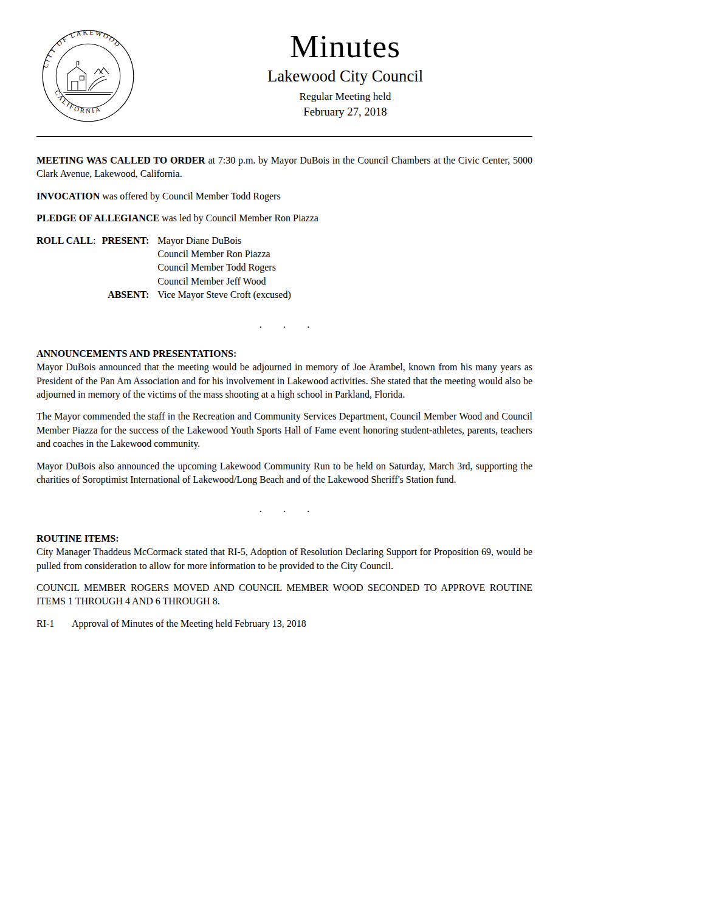CITY OF LAKEWOOD CALIFORNIA
Minutes
Lakewood City Council
Regular Meeting held
February 27, 2018
MEETING WAS CALLED TO ORDER at 7:30 p.m. by Mayor DuBois in the Council Chambers at the Civic Center, 5000 Clark Avenue, Lakewood, California.
INVOCATION was offered by Council Member Todd Rogers
PLEDGE OF ALLEGIANCE was led by Council Member Ron Piazza
| ROLL CALL : | PRESENT: | Mayor Diane DuBois |
| | | Council Member Ron Piazza |
| | | Council Member Todd Rogers |
| | | Council Member Jeff Wood |
| | ABSENT: | Vice Mayor Steve Croft (excused) |
...
ANNOUNCEMENTS AND PRESENTATIONS:
Mayor DuBois announced that the meeting would be adjourned in memory of Joe Arambel, known from his many years as President of the Pan Am Association and for his involvement in Lakewood activities. She stated that the meeting would also be adjourned in memory of the victims of the mass shooting at a high school in Parkland, Florida.
The Mayor commended the staff in the Recreation and Community Services Department, Council Member Wood and Council Member Piazza for the success of the Lakewood Youth Sports Hall of Fame event honoring student-athletes, parents, teachers and coaches in the Lakewood community.
Mayor DuBois also announced the upcoming Lakewood Community Run to be held on Saturday, March 3rd, supporting the charities of Soroptimist International of Lakewood/Long Beach and of the Lakewood Sheriff's Station fund.
...
ROUTINE ITEMS:
City Manager Thaddeus McCormack stated that RI-5, Adoption of Resolution Declaring Support for Proposition 69, would be pulled from consideration to allow for more information to be provided to the City Council.
COUNCIL MEMBER ROGERS MOVED AND COUNCIL MEMBER WOOD SECONDED TO APPROVE ROUTINE ITEMS 1 THROUGH 4 AND 6 THROUGH 8.
RI-1
Approval of Minutes of the Meeting held February 13, 2018